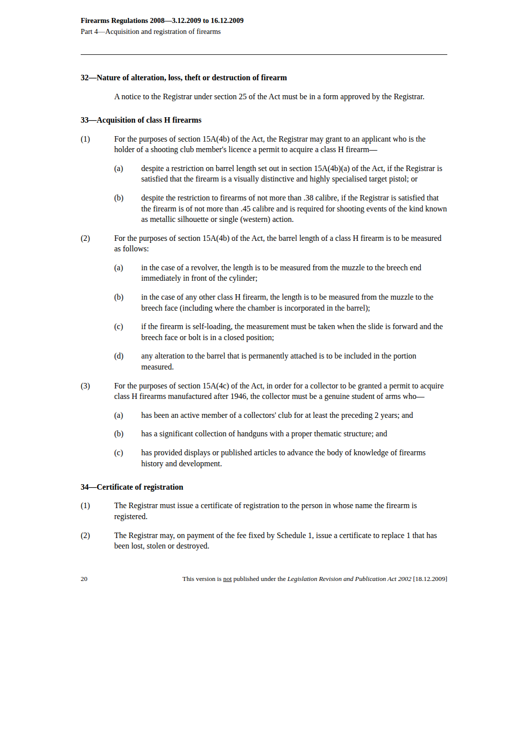Firearms Regulations 2008—3.12.2009 to 16.12.2009
Part 4—Acquisition and registration of firearms
32—Nature of alteration, loss, theft or destruction of firearm
A notice to the Registrar under section 25 of the Act must be in a form approved by the Registrar.
33—Acquisition of class H firearms
(1) For the purposes of section 15A(4b) of the Act, the Registrar may grant to an applicant who is the holder of a shooting club member's licence a permit to acquire a class H firearm—
(a) despite a restriction on barrel length set out in section 15A(4b)(a) of the Act, if the Registrar is satisfied that the firearm is a visually distinctive and highly specialised target pistol; or
(b) despite the restriction to firearms of not more than .38 calibre, if the Registrar is satisfied that the firearm is of not more than .45 calibre and is required for shooting events of the kind known as metallic silhouette or single (western) action.
(2) For the purposes of section 15A(4b) of the Act, the barrel length of a class H firearm is to be measured as follows:
(a) in the case of a revolver, the length is to be measured from the muzzle to the breech end immediately in front of the cylinder;
(b) in the case of any other class H firearm, the length is to be measured from the muzzle to the breech face (including where the chamber is incorporated in the barrel);
(c) if the firearm is self-loading, the measurement must be taken when the slide is forward and the breech face or bolt is in a closed position;
(d) any alteration to the barrel that is permanently attached is to be included in the portion measured.
(3) For the purposes of section 15A(4c) of the Act, in order for a collector to be granted a permit to acquire class H firearms manufactured after 1946, the collector must be a genuine student of arms who—
(a) has been an active member of a collectors' club for at least the preceding 2 years; and
(b) has a significant collection of handguns with a proper thematic structure; and
(c) has provided displays or published articles to advance the body of knowledge of firearms history and development.
34—Certificate of registration
(1) The Registrar must issue a certificate of registration to the person in whose name the firearm is registered.
(2) The Registrar may, on payment of the fee fixed by Schedule 1, issue a certificate to replace 1 that has been lost, stolen or destroyed.
20
This version is not published under the Legislation Revision and Publication Act 2002 [18.12.2009]